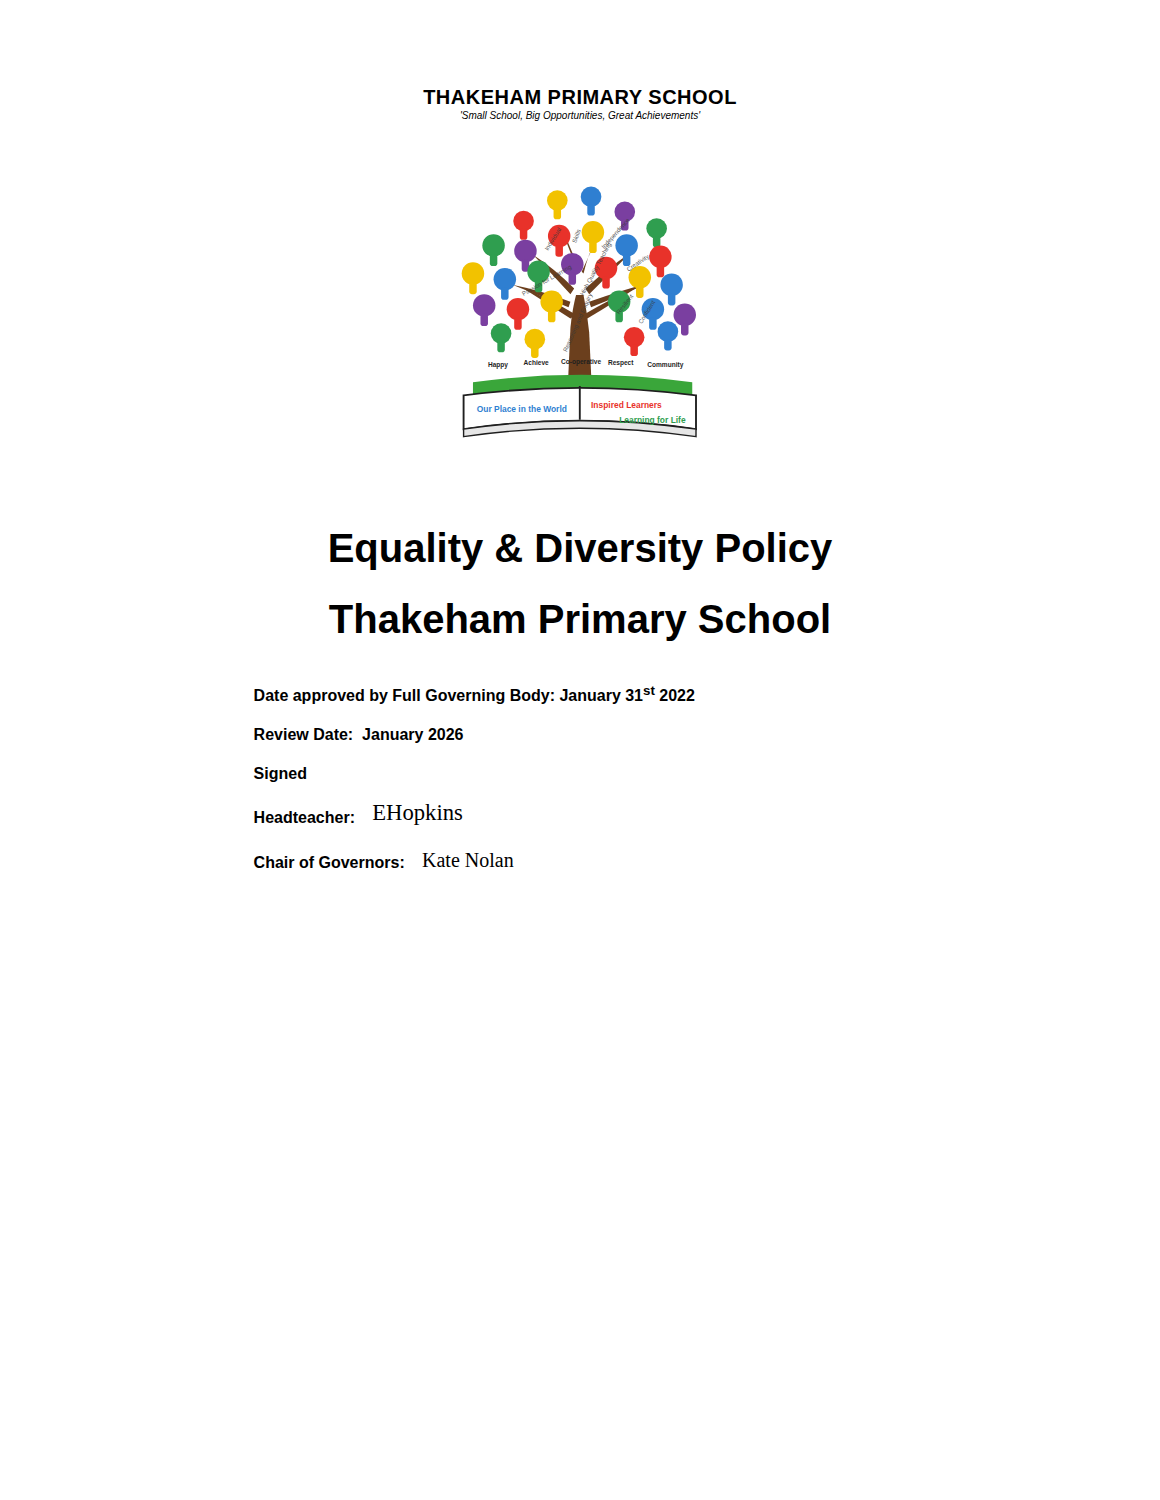THAKEHAM PRIMARY SCHOOL
'Small School, Big Opportunities, Great Achievements'
Thakeham Primary School handprint tree logo Individual Skills Independence Creativity Passion for Learning High Quality Teaching Resilient Confident Reasoning and Enquiry Happy Achieve Co-operative Respect Community Our Place in the World Inspired Learners Learning for Life
Equality & Diversity Policy
Thakeham Primary School
Date approved by Full Governing Body: January 31st 2022
Review Date: January 2026
Signed
Headteacher: EHopkins
Chair of Governors: Kate Nolan